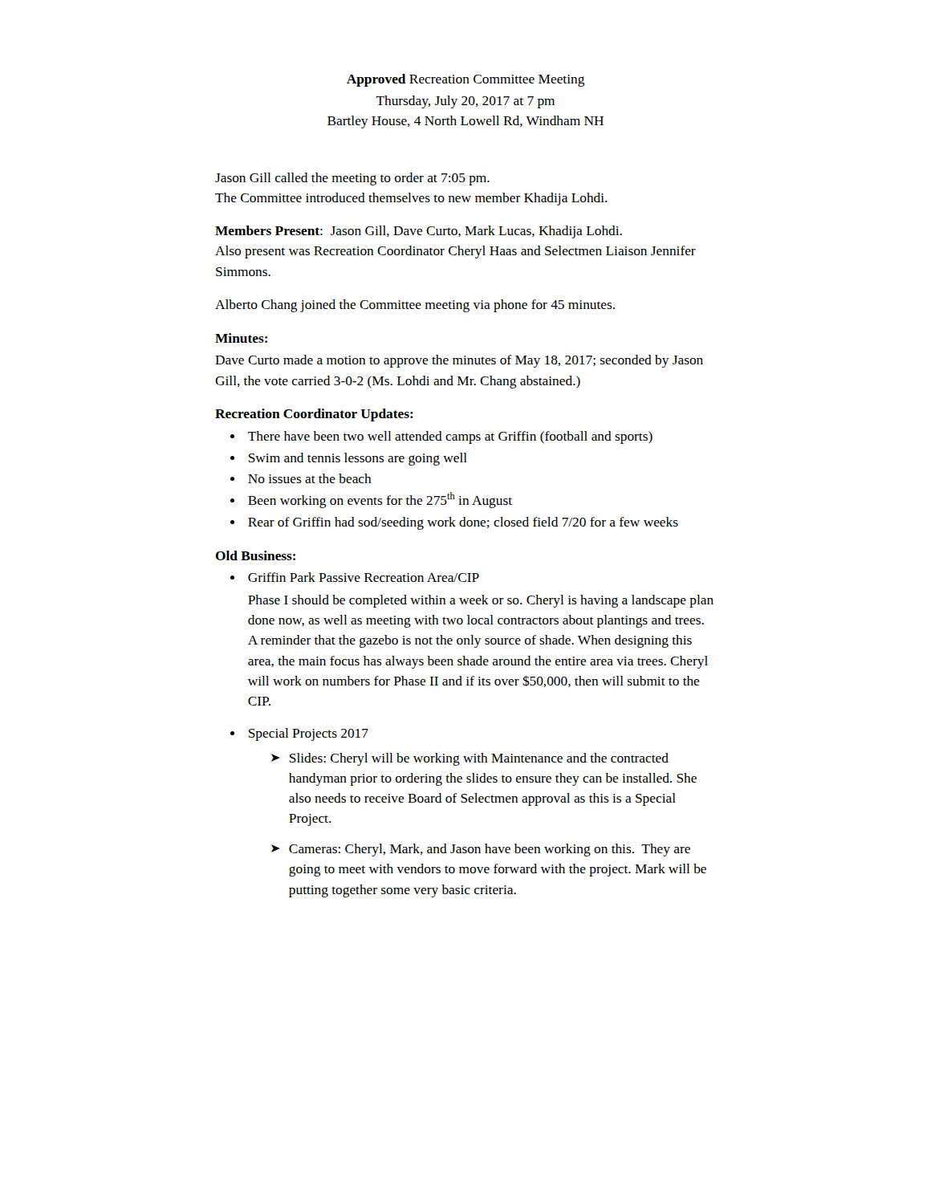Approved Recreation Committee Meeting
Thursday, July 20, 2017 at 7 pm
Bartley House, 4 North Lowell Rd, Windham NH
Jason Gill called the meeting to order at 7:05 pm.
The Committee introduced themselves to new member Khadija Lohdi.
Members Present: Jason Gill, Dave Curto, Mark Lucas, Khadija Lohdi.
Also present was Recreation Coordinator Cheryl Haas and Selectmen Liaison Jennifer Simmons.
Alberto Chang joined the Committee meeting via phone for 45 minutes.
Minutes:
Dave Curto made a motion to approve the minutes of May 18, 2017; seconded by Jason Gill, the vote carried 3-0-2 (Ms. Lohdi and Mr. Chang abstained.)
Recreation Coordinator Updates:
There have been two well attended camps at Griffin (football and sports)
Swim and tennis lessons are going well
No issues at the beach
Been working on events for the 275th in August
Rear of Griffin had sod/seeding work done; closed field 7/20 for a few weeks
Old Business:
Griffin Park Passive Recreation Area/CIP
Phase I should be completed within a week or so. Cheryl is having a landscape plan done now, as well as meeting with two local contractors about plantings and trees. A reminder that the gazebo is not the only source of shade. When designing this area, the main focus has always been shade around the entire area via trees. Cheryl will work on numbers for Phase II and if its over $50,000, then will submit to the CIP.
Special Projects 2017
Slides: Cheryl will be working with Maintenance and the contracted handyman prior to ordering the slides to ensure they can be installed. She also needs to receive Board of Selectmen approval as this is a Special Project.
Cameras: Cheryl, Mark, and Jason have been working on this. They are going to meet with vendors to move forward with the project. Mark will be putting together some very basic criteria.